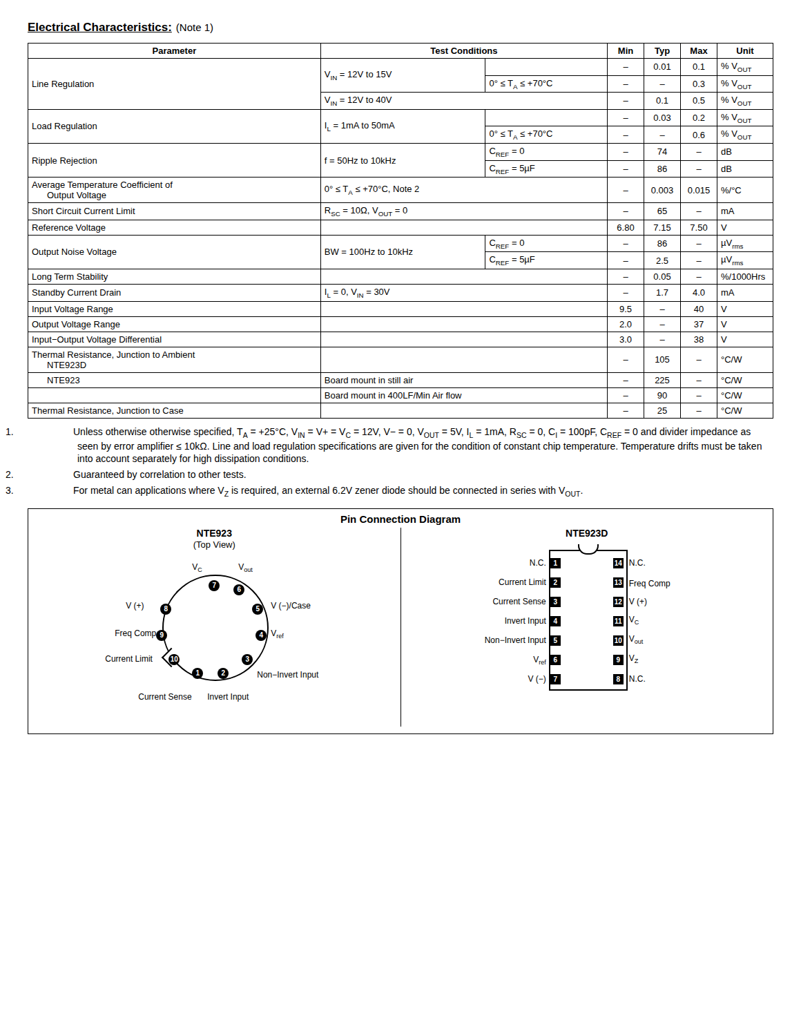Electrical Characteristics:
(Note 1)
| Parameter | Test Conditions | Min | Typ | Max | Unit |
| --- | --- | --- | --- | --- | --- |
| Line Regulation | V IN = 12V to 15V | | – | 0.01 | 0.1 | % V OUT |
| 0° ≤ T A ≤ +70°C | – | – | 0.3 | % V OUT |
| V IN = 12V to 40V | – | 0.1 | 0.5 | % V OUT |
| Load Regulation | I L = 1mA to 50mA | | – | 0.03 | 0.2 | % V OUT |
| 0° ≤ T A ≤ +70°C | – | – | 0.6 | % V OUT |
| Ripple Rejection | f = 50Hz to 10kHz | C REF = 0 | – | 74 | – | dB |
| C REF = 5µF | – | 86 | – | dB |
| Average Temperature Coefficient of Output Voltage | 0° ≤ T A ≤ +70°C, Note 2 | – | 0.003 | 0.015 | %/°C |
| Short Circuit Current Limit | R SC = 10Ω, V OUT = 0 | – | 65 | – | mA |
| Reference Voltage | | 6.80 | 7.15 | 7.50 | V |
| Output Noise Voltage | BW = 100Hz to 10kHz | C REF = 0 | – | 86 | – | µV rms |
| C REF = 5µF | – | 2.5 | – | µV rms |
| Long Term Stability | | – | 0.05 | – | %/1000Hrs |
| Standby Current Drain | I L = 0, V IN = 30V | – | 1.7 | 4.0 | mA |
| Input Voltage Range | | 9.5 | – | 40 | V |
| Output Voltage Range | | 2.0 | – | 37 | V |
| Input−Output Voltage Differential | | 3.0 | – | 38 | V |
| Thermal Resistance, Junction to Ambient NTE923D | | – | 105 | – | °C/W |
| NTE923 | Board mount in still air | – | 225 | – | °C/W |
| | Board mount in 400LF/Min Air flow | – | 90 | – | °C/W |
| Thermal Resistance, Junction to Case | | – | 25 | – | °C/W |
Note 1. Unless otherwise otherwise specified, TA = +25°C, VIN = V+ = VC = 12V, V− = 0, VOUT = 5V, IL = 1mA, RSC = 0, CI = 100pF, CREF = 0 and divider impedance as seen by error amplifier ≤ 10kΩ. Line and load regulation specifications are given for the condition of constant chip temperature. Temperature drifts must be taken into account separately for high dissipation conditions.
Note 2. Guaranteed by correlation to other tests.
Note 3. For metal can applications where VZ is required, an external 6.2V zener diode should be connected in series with VOUT.
Pin Connection Diagram
NTE923
(Top View)
7
6
5
4
3
2
1
10
9
8
VC
Vout
V (−)/Case
Vref
Non−Invert Input
Invert Input
Current Sense
Current Limit
Freq Comp
V (+)
NTE923D
1
2
3
4
5
6
7
14
13
12
11
10
9
8
N.C.
Current Limit
Current Sense
Invert Input
Non−Invert Input
Vref
V (−)
N.C.
Freq Comp
V (+)
VC
Vout
VZ
N.C.